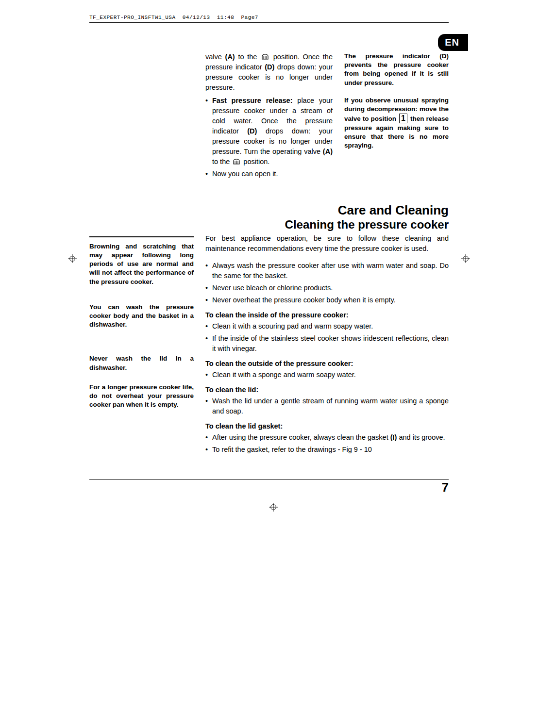TF_EXPERT-PRO_INSFTW1_USA 04/12/13 11:48 Page7
EN
valve (A) to the position. Once the pressure indicator (D) drops down: your pressure cooker is no longer under pressure.
Fast pressure release: place your pressure cooker under a stream of cold water. Once the pressure indicator (D) drops down: your pressure cooker is no longer under pressure. Turn the operating valve (A) to the position.
Now you can open it.
The pressure indicator (D) prevents the pressure cooker from being opened if it is still under pressure.
If you observe unusual spraying during decompression: move the valve to position 1 then release pressure again making sure to ensure that there is no more spraying.
Care and Cleaning
Cleaning the pressure cooker
Browning and scratching that may appear following long periods of use are normal and will not affect the performance of the pressure cooker.
You can wash the pressure cooker body and the basket in a dishwasher.
Never wash the lid in a dishwasher.
For a longer pressure cooker life, do not overheat your pressure cooker pan when it is empty.
For best appliance operation, be sure to follow these cleaning and maintenance recommendations every time the pressure cooker is used.
Always wash the pressure cooker after use with warm water and soap. Do the same for the basket.
Never use bleach or chlorine products.
Never overheat the pressure cooker body when it is empty.
To clean the inside of the pressure cooker:
Clean it with a scouring pad and warm soapy water.
If the inside of the stainless steel cooker shows iridescent reflections, clean it with vinegar.
To clean the outside of the pressure cooker:
Clean it with a sponge and warm soapy water.
To clean the lid:
Wash the lid under a gentle stream of running warm water using a sponge and soap.
To clean the lid gasket:
After using the pressure cooker, always clean the gasket (I) and its groove.
To refit the gasket, refer to the drawings - Fig 9 - 10
7